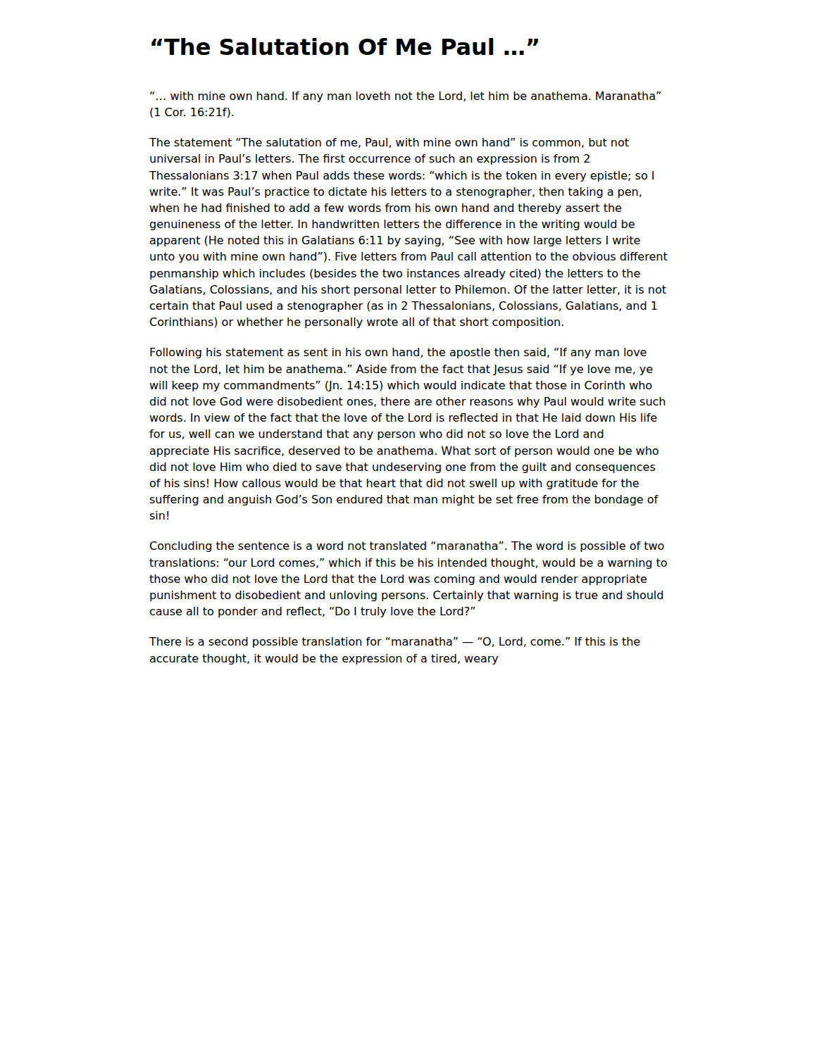“The Salutation Of Me Paul …”
“… with mine own hand. If any man loveth not the Lord, let him be anathema. Maranatha” (1 Cor. 16:21f).
The statement “The salutation of me, Paul, with mine own hand” is common, but not universal in Paul’s letters. The first occurrence of such an expression is from 2 Thessalonians 3:17 when Paul adds these words: “which is the token in every epistle; so I write.” It was Paul’s practice to dictate his letters to a stenographer, then taking a pen, when he had finished to add a few words from his own hand and thereby assert the genuineness of the letter. In handwritten letters the difference in the writing would be apparent (He noted this in Galatians 6:11 by saying, “See with how large letters I write unto you with mine own hand”). Five letters from Paul call attention to the obvious different penmanship which includes (besides the two instances already cited) the letters to the Galatians, Colossians, and his short personal letter to Philemon. Of the latter letter, it is not certain that Paul used a stenographer (as in 2 Thessalonians, Colossians, Galatians, and 1 Corinthians) or whether he personally wrote all of that short composition.
Following his statement as sent in his own hand, the apostle then said, “If any man love not the Lord, let him be anathema.” Aside from the fact that Jesus said “If ye love me, ye will keep my commandments” (Jn. 14:15) which would indicate that those in Corinth who did not love God were disobedient ones, there are other reasons why Paul would write such words. In view of the fact that the love of the Lord is reflected in that He laid down His life for us, well can we understand that any person who did not so love the Lord and appreciate His sacrifice, deserved to be anathema. What sort of person would one be who did not love Him who died to save that undeserving one from the guilt and consequences of his sins! How callous would be that heart that did not swell up with gratitude for the suffering and anguish God’s Son endured that man might be set free from the bondage of sin!
Concluding the sentence is a word not translated “maranatha”. The word is possible of two translations: “our Lord comes,” which if this be his intended thought, would be a warning to those who did not love the Lord that the Lord was coming and would render appropriate punishment to disobedient and unloving persons. Certainly that warning is true and should cause all to ponder and reflect, “Do I truly love the Lord?”
There is a second possible translation for “maranatha” — “O, Lord, come.” If this is the accurate thought, it would be the expression of a tired, weary